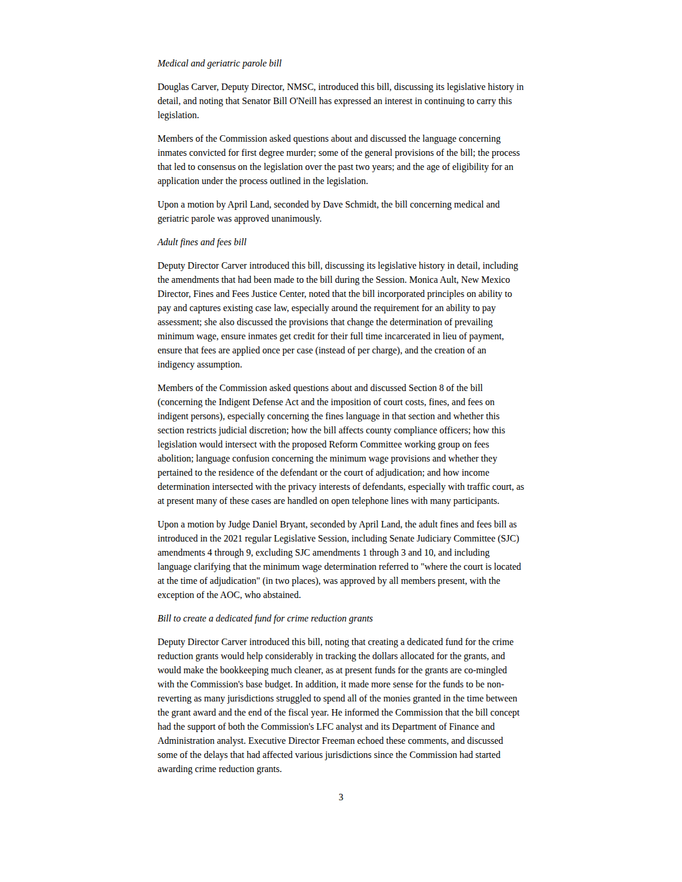Medical and geriatric parole bill
Douglas Carver, Deputy Director, NMSC, introduced this bill, discussing its legislative history in detail, and noting that Senator Bill O'Neill has expressed an interest in continuing to carry this legislation.
Members of the Commission asked questions about and discussed the language concerning inmates convicted for first degree murder; some of the general provisions of the bill; the process that led to consensus on the legislation over the past two years; and the age of eligibility for an application under the process outlined in the legislation.
Upon a motion by April Land, seconded by Dave Schmidt, the bill concerning medical and geriatric parole was approved unanimously.
Adult fines and fees bill
Deputy Director Carver introduced this bill, discussing its legislative history in detail, including the amendments that had been made to the bill during the Session. Monica Ault, New Mexico Director, Fines and Fees Justice Center, noted that the bill incorporated principles on ability to pay and captures existing case law, especially around the requirement for an ability to pay assessment; she also discussed the provisions that change the determination of prevailing minimum wage, ensure inmates get credit for their full time incarcerated in lieu of payment, ensure that fees are applied once per case (instead of per charge), and the creation of an indigency assumption.
Members of the Commission asked questions about and discussed Section 8 of the bill (concerning the Indigent Defense Act and the imposition of court costs, fines, and fees on indigent persons), especially concerning the fines language in that section and whether this section restricts judicial discretion; how the bill affects county compliance officers; how this legislation would intersect with the proposed Reform Committee working group on fees abolition; language confusion concerning the minimum wage provisions and whether they pertained to the residence of the defendant or the court of adjudication; and how income determination intersected with the privacy interests of defendants, especially with traffic court, as at present many of these cases are handled on open telephone lines with many participants.
Upon a motion by Judge Daniel Bryant, seconded by April Land, the adult fines and fees bill as introduced in the 2021 regular Legislative Session, including Senate Judiciary Committee (SJC) amendments 4 through 9, excluding SJC amendments 1 through 3 and 10, and including language clarifying that the minimum wage determination referred to "where the court is located at the time of adjudication" (in two places), was approved by all members present, with the exception of the AOC, who abstained.
Bill to create a dedicated fund for crime reduction grants
Deputy Director Carver introduced this bill, noting that creating a dedicated fund for the crime reduction grants would help considerably in tracking the dollars allocated for the grants, and would make the bookkeeping much cleaner, as at present funds for the grants are co-mingled with the Commission's base budget. In addition, it made more sense for the funds to be non-reverting as many jurisdictions struggled to spend all of the monies granted in the time between the grant award and the end of the fiscal year. He informed the Commission that the bill concept had the support of both the Commission's LFC analyst and its Department of Finance and Administration analyst. Executive Director Freeman echoed these comments, and discussed some of the delays that had affected various jurisdictions since the Commission had started awarding crime reduction grants.
3